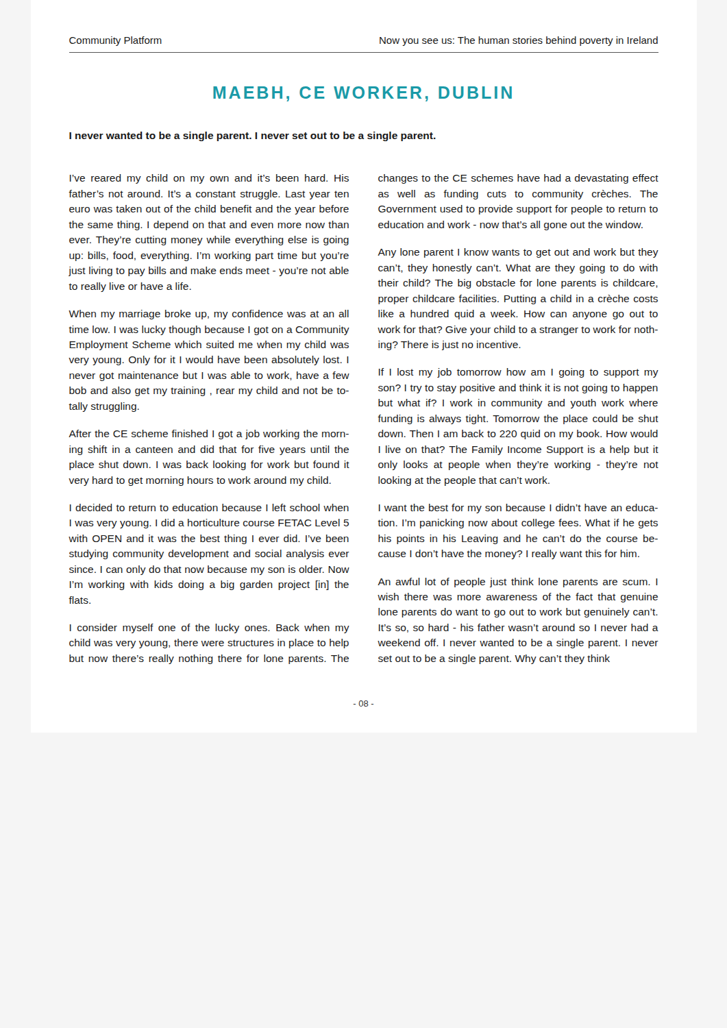Community Platform Now you see us: The human stories behind poverty in Ireland
Maebh, CE Worker, Dublin
I never wanted to be a single parent. I never set out to be a single parent.
I’ve reared my child on my own and it’s been hard. His father’s not around. It’s a constant struggle. Last year ten euro was taken out of the child benefit and the year before the same thing. I depend on that and even more now than ever. They’re cutting money while everything else is going up: bills, food, everything. I’m working part time but you’re just living to pay bills and make ends meet - you’re not able to really live or have a life.
When my marriage broke up, my confidence was at an all time low. I was lucky though because I got on a Community Employment Scheme which suited me when my child was very young. Only for it I would have been absolutely lost. I never got maintenance but I was able to work, have a few bob and also get my training , rear my child and not be totally struggling.
After the CE scheme finished I got a job working the morning shift in a canteen and did that for five years until the place shut down. I was back looking for work but found it very hard to get morning hours to work around my child.
I decided to return to education because I left school when I was very young. I did a horticulture course FETAC Level 5 with OPEN and it was the best thing I ever did. I’ve been studying community development and social analysis ever since. I can only do that now because my son is older. Now I’m working with kids doing a big garden project [in] the flats.
I consider myself one of the lucky ones. Back when my child was very young, there were structures in place to help but now there’s really nothing there for lone parents. The changes to the CE schemes have had a devastating effect as well as funding cuts to community crèches. The Government used to provide support for people to return to education and work - now that’s all gone out the window.
Any lone parent I know wants to get out and work but they can’t, they honestly can’t. What are they going to do with their child? The big obstacle for lone parents is childcare, proper childcare facilities. Putting a child in a crèche costs like a hundred quid a week. How can anyone go out to work for that? Give your child to a stranger to work for nothing? There is just no incentive.
If I lost my job tomorrow how am I going to support my son? I try to stay positive and think it is not going to happen but what if? I work in community and youth work where funding is always tight. Tomorrow the place could be shut down. Then I am back to 220 quid on my book. How would I live on that? The Family Income Support is a help but it only looks at people when they’re working - they’re not looking at the people that can’t work.
I want the best for my son because I didn’t have an education. I’m panicking now about college fees. What if he gets his points in his Leaving and he can’t do the course because I don’t have the money? I really want this for him.
An awful lot of people just think lone parents are scum. I wish there was more awareness of the fact that genuine lone parents do want to go out to work but genuinely can’t. It’s so, so hard - his father wasn’t around so I never had a weekend off. I never wanted to be a single parent. I never set out to be a single parent. Why can’t they think
- 08 -